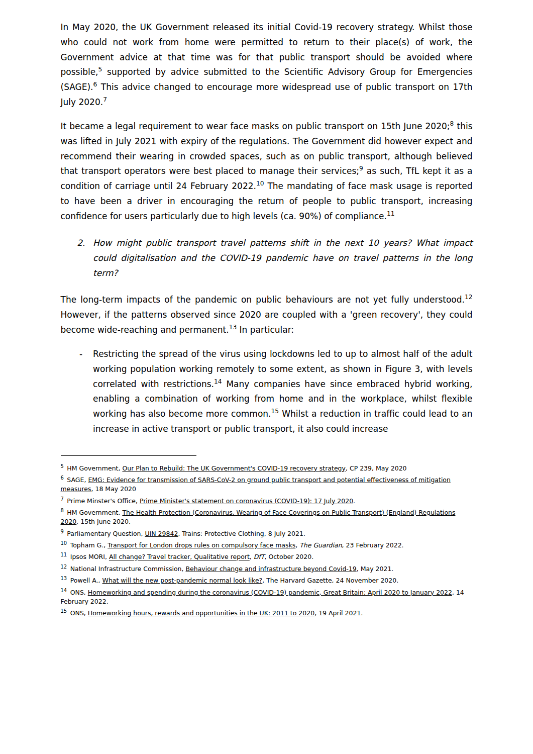In May 2020, the UK Government released its initial Covid-19 recovery strategy. Whilst those who could not work from home were permitted to return to their place(s) of work, the Government advice at that time was for that public transport should be avoided where possible,5 supported by advice submitted to the Scientific Advisory Group for Emergencies (SAGE).6 This advice changed to encourage more widespread use of public transport on 17th July 2020.7
It became a legal requirement to wear face masks on public transport on 15th June 2020;8 this was lifted in July 2021 with expiry of the regulations. The Government did however expect and recommend their wearing in crowded spaces, such as on public transport, although believed that transport operators were best placed to manage their services;9 as such, TfL kept it as a condition of carriage until 24 February 2022.10 The mandating of face mask usage is reported to have been a driver in encouraging the return of people to public transport, increasing confidence for users particularly due to high levels (ca. 90%) of compliance.11
How might public transport travel patterns shift in the next 10 years? What impact could digitalisation and the COVID-19 pandemic have on travel patterns in the long term?
The long-term impacts of the pandemic on public behaviours are not yet fully understood.12 However, if the patterns observed since 2020 are coupled with a 'green recovery', they could become wide-reaching and permanent.13 In particular:
Restricting the spread of the virus using lockdowns led to up to almost half of the adult working population working remotely to some extent, as shown in Figure 3, with levels correlated with restrictions.14 Many companies have since embraced hybrid working, enabling a combination of working from home and in the workplace, whilst flexible working has also become more common.15 Whilst a reduction in traffic could lead to an increase in active transport or public transport, it also could increase
5 HM Government, Our Plan to Rebuild: The UK Government's COVID-19 recovery strategy, CP 239, May 2020
6 SAGE, EMG: Evidence for transmission of SARS-CoV-2 on ground public transport and potential effectiveness of mitigation measures, 18 May 2020
7 Prime Minster's Office, Prime Minister's statement on coronavirus (COVID-19): 17 July 2020.
8 HM Government, The Health Protection (Coronavirus, Wearing of Face Coverings on Public Transport) (England) Regulations 2020, 15th June 2020.
9 Parliamentary Question, UIN 29842, Trains: Protective Clothing, 8 July 2021.
10 Topham G., Transport for London drops rules on compulsory face masks, The Guardian, 23 February 2022.
11 Ipsos MORI, All change? Travel tracker, Qualitative report, DfT, October 2020.
12 National Infrastructure Commission, Behaviour change and infrastructure beyond Covid-19, May 2021.
13 Powell A., What will the new post-pandemic normal look like?, The Harvard Gazette, 24 November 2020.
14 ONS, Homeworking and spending during the coronavirus (COVID-19) pandemic, Great Britain: April 2020 to January 2022, 14 February 2022.
15 ONS, Homeworking hours, rewards and opportunities in the UK: 2011 to 2020, 19 April 2021.